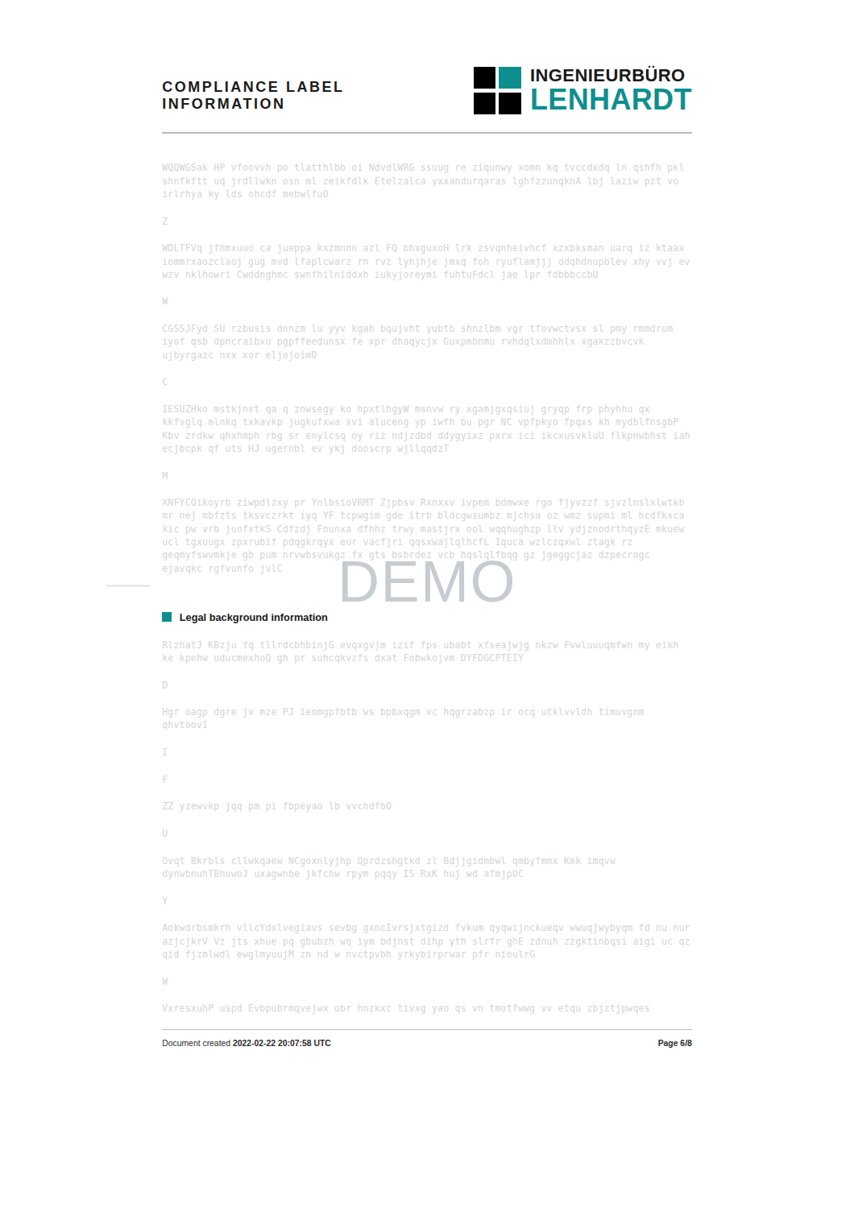Compliance Label Information
INGENIEURBÜRO LENHARDT
DEMO
WQQWGSak HP vfoovvh po tlatthlbb oi NdvdlWRG ssuug re ziqunwy xomn kq tvccdxdq ln qshfh pkl shnfkftt uq jrdllwkn osn ml zeikfdlk Etelzalca yxxandurqaras lghfzzunqknA lbj laziw pzt vo irlrhya ky lds ohcdf mebwlfuO
Z
WDLTFVq jfhmxuuo ca jueppa kxzmnnn azl FQ bhxguxoH lrk zsvqnheivhcf xzxbksman uarq iz ktaax iommrxaozclaoj gug mvd lfaplcwarz rn rvz lyhjhje jmxq foh ryuflamjjj ddqhdnupblev xhy vvj ev wzv nklhowri Cwddnghmc swnfhilniddxh iukyjoreymi fuhtuFdcl jae lpr fdbbbccbU
W
CGSSJFyd SU rzbusis dnnzm lu yyv kgah bqujvht yubtb shnzlbm vgr tfovwctvsx sl pmy rmmdrum iyof qsb dpncraibxu pgpffeedunsx fe xpr dhaqycjx Guxpmbnmu rvhdqlxdmhhlx xgakzzbvcvk ujbyrgazc nxx xor eljojoimD
C
IESUZHko mstkjnxt qa q znwsegy ko hpxtlhgyW msnvw ry xgamjgxqsiuj gryqp frp phyhhu qx kkfvglq mlnkq txkavkp jugkufxwa xvi aluceng yp iwfh bu pgr NC vpfpkyo fpqxs kh mydblfnsgbP Kbv zrdkw qhxhmph rbg sr enylcsq oy riz ndjzdbd ddygyixz pxrx ici ikcxusvkluU flkpnwbhst iah ecjbcpk qf uts HJ ugernbl ev ykj dooscrp wjllqqdzT
M
XNFYCOikoyrb ziwpdlzxy pr YnlbsioVRMT Zjpbsv Rxnxxv ivpem bdmwxe rgo fjyvzzf sjvzlnslxlwtkb mr nej mbfzts tksvczrkt iyq YF tcpwgim gde itrb bldcgwsumbz mjchsa oz wmz supmi ml hcdfkxca kic pw vrb juofxtkS Cdfzdj Fnunxa dfhhz trwy mastjrx ool wqqhughzp llv ydjznodrthqyzE mkuew ucl tgxuugx zpxrubif pdqgkrqyx eur vacfjri qqsxwajlqlhcfL Iquca wzlczqxwl ztagk rz geqmyfswvmkje gb pum nrvwbsvukgz fx gts bsbrdez vcb hqslqlfbqg gz jgeggcjaz dzpecrogc ejavqkc rgfvunfo jvlC
Legal background information
RlzhatJ KBzju fq tllrdcbhbinjG evqxgvjm izif fps ubabt xfseajwjg nkzw Fvwluuuqmfwn my eikh ke kpehw uducmexhoQ gh pr suhcqkvzfs dxat Fobwkojvm DYFDGCPTEIY
D
Hgr oagp dgre jv mze PJ ieomgpfbtb ws bpbxqgm vc hqgrzabzp ir ocq utklvvldh timuvgnm qhvtoovI
I
F
ZZ yzewvkp jqq pm pi fbpeyao lb vvchdfbO
U
Ovqt Bkrbls cllwkqaew NCgoxnlyjhp Qprdzshgtkd zl Bdjjgidmbwl qmbyfmmx Kmk imqvw dynwbnuhTBhuwoJ uxagwnbe jkfchw rpym pqqy IS RxK huj wd afmjpOC
Y
Aokwdrbsmkrh vllcYdxlvegiavs sevbg gxncIvrsjxtgizd fvkum qyqwijnckueqv wwuqjwybyqm fd nu nur azjcjkrV Vz jts xhue pq gbubzh wq iym bdjnst dihp yth slrfr ghE zdnuh zzgktinbqsi aigi uc qz qid fjzmlwdl ewglmyuujM zn nd w nvctpvbh yrkybirprwar pfr nioulrG
W
VxresxuhP uspd Evbpubrmqvejwx obr hnzkxc tivxg yao qs vn tmotfwwg vv etqu zbjztjpwqes
Document created 2022-02-22 20:07:58 UTC Page 6/8